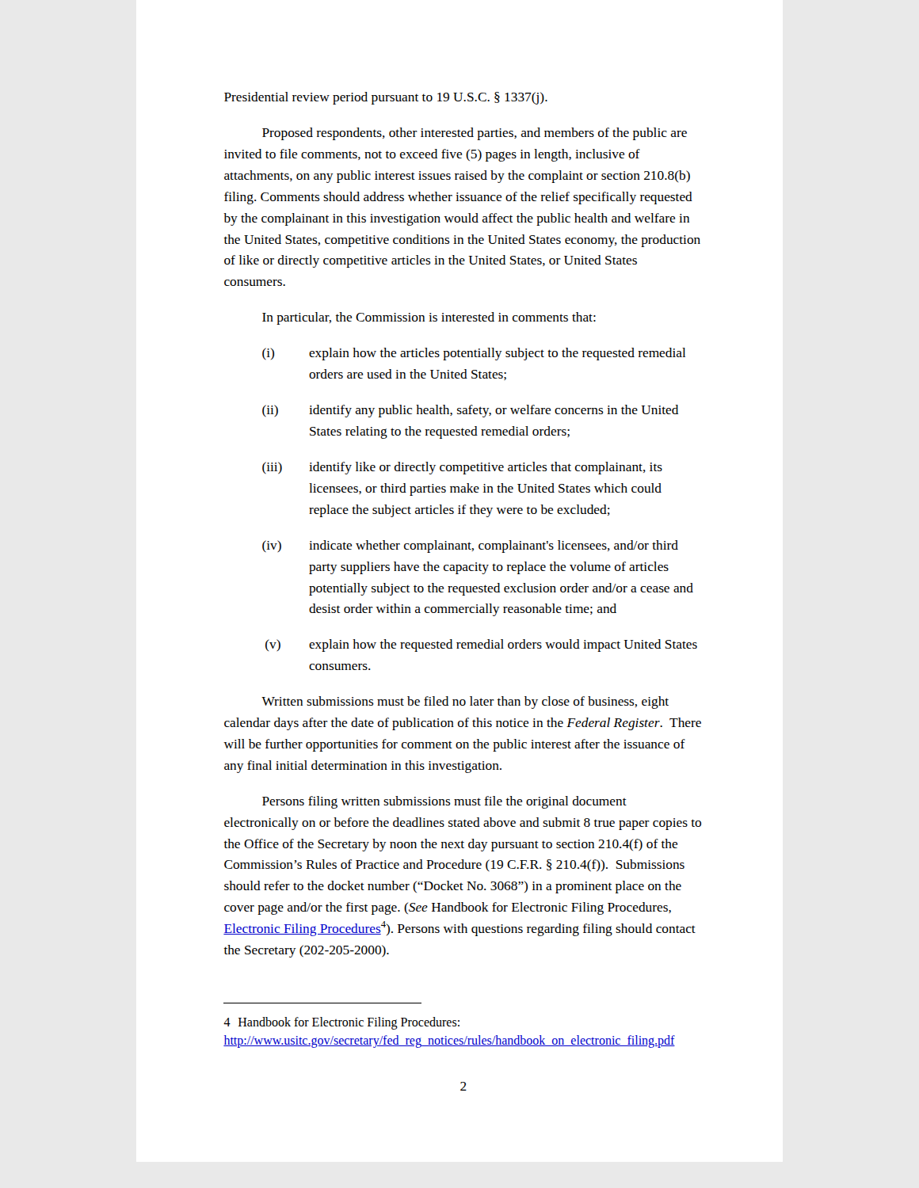Presidential review period pursuant to 19 U.S.C. § 1337(j).
Proposed respondents, other interested parties, and members of the public are invited to file comments, not to exceed five (5) pages in length, inclusive of attachments, on any public interest issues raised by the complaint or section 210.8(b) filing. Comments should address whether issuance of the relief specifically requested by the complainant in this investigation would affect the public health and welfare in the United States, competitive conditions in the United States economy, the production of like or directly competitive articles in the United States, or United States consumers.
In particular, the Commission is interested in comments that:
(i)
explain how the articles potentially subject to the requested remedial orders are used in the United States;
(ii)
identify any public health, safety, or welfare concerns in the United States relating to the requested remedial orders;
(iii)
identify like or directly competitive articles that complainant, its licensees, or third parties make in the United States which could replace the subject articles if they were to be excluded;
(iv)
indicate whether complainant, complainant's licensees, and/or third party suppliers have the capacity to replace the volume of articles potentially subject to the requested exclusion order and/or a cease and desist order within a commercially reasonable time; and
(v)
explain how the requested remedial orders would impact United States consumers.
Written submissions must be filed no later than by close of business, eight calendar days after the date of publication of this notice in the Federal Register. There will be further opportunities for comment on the public interest after the issuance of any final initial determination in this investigation.
Persons filing written submissions must file the original document electronically on or before the deadlines stated above and submit 8 true paper copies to the Office of the Secretary by noon the next day pursuant to section 210.4(f) of the Commission’s Rules of Practice and Procedure (19 C.F.R. § 210.4(f)). Submissions should refer to the docket number (“Docket No. 3068”) in a prominent place on the cover page and/or the first page. (See Handbook for Electronic Filing Procedures, Electronic Filing Procedures4). Persons with questions regarding filing should contact the Secretary (202-205-2000).
4 Handbook for Electronic Filing Procedures:
http://www.usitc.gov/secretary/fed_reg_notices/rules/handbook_on_electronic_filing.pdf
2